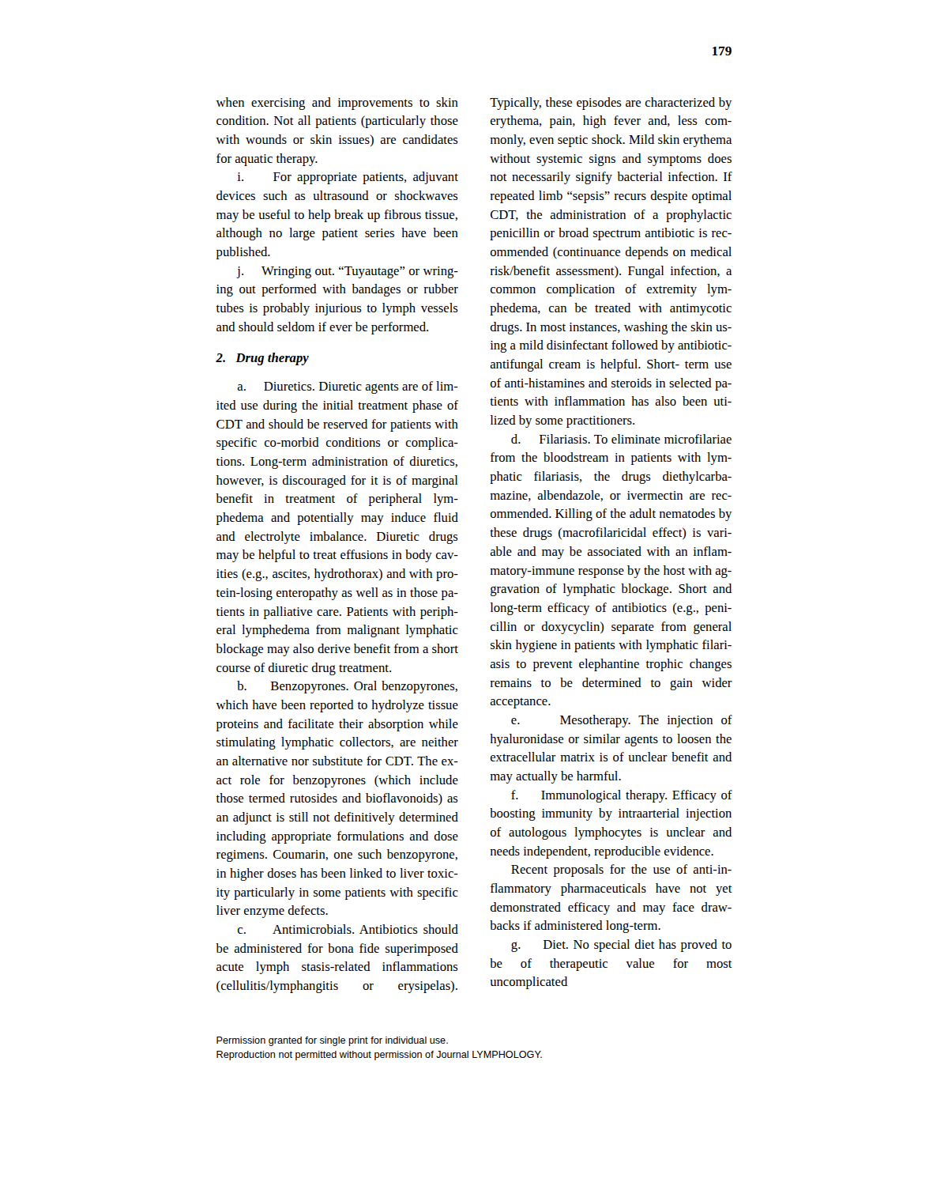179
when exercising and improvements to skin condition. Not all patients (particularly those with wounds or skin issues) are candidates for aquatic therapy.
i. For appropriate patients, adjuvant devices such as ultrasound or shockwaves may be useful to help break up fibrous tissue, although no large patient series have been published.
j. Wringing out. “Tuyautage” or wringing out performed with bandages or rubber tubes is probably injurious to lymph vessels and should seldom if ever be performed.
2. Drug therapy
a. Diuretics. Diuretic agents are of limited use during the initial treatment phase of CDT and should be reserved for patients with specific co-morbid conditions or complications. Long-term administration of diuretics, however, is discouraged for it is of marginal benefit in treatment of peripheral lymphedema and potentially may induce fluid and electrolyte imbalance. Diuretic drugs may be helpful to treat effusions in body cavities (e.g., ascites, hydrothorax) and with protein-losing enteropathy as well as in those patients in palliative care. Patients with peripheral lymphedema from malignant lymphatic blockage may also derive benefit from a short course of diuretic drug treatment.
b. Benzopyrones. Oral benzopyrones, which have been reported to hydrolyze tissue proteins and facilitate their absorption while stimulating lymphatic collectors, are neither an alternative nor substitute for CDT. The exact role for benzopyrones (which include those termed rutosides and bioflavonoids) as an adjunct is still not definitively determined including appropriate formulations and dose regimens. Coumarin, one such benzopyrone, in higher doses has been linked to liver toxicity particularly in some patients with specific liver enzyme defects.
c. Antimicrobials. Antibiotics should be administered for bona fide superimposed acute lymph stasis-related inflammations (cellulitis/lymphangitis or erysipelas). Typically, these episodes are characterized by erythema, pain, high fever and, less commonly, even septic shock. Mild skin erythema without systemic signs and symptoms does not necessarily signify bacterial infection. If repeated limb “sepsis” recurs despite optimal CDT, the administration of a prophylactic penicillin or broad spectrum antibiotic is recommended (continuance depends on medical risk/benefit assessment). Fungal infection, a common complication of extremity lymphedema, can be treated with antimycotic drugs. In most instances, washing the skin using a mild disinfectant followed by antibiotic-antifungal cream is helpful. Short- term use of anti-histamines and steroids in selected patients with inflammation has also been utilized by some practitioners.
d. Filariasis. To eliminate microfilariae from the bloodstream in patients with lymphatic filariasis, the drugs diethylcarbamazine, albendazole, or ivermectin are recommended. Killing of the adult nematodes by these drugs (macrofilaricidal effect) is variable and may be associated with an inflammatory-immune response by the host with aggravation of lymphatic blockage. Short and long-term efficacy of antibiotics (e.g., penicillin or doxycyclin) separate from general skin hygiene in patients with lymphatic filariasis to prevent elephantine trophic changes remains to be determined to gain wider acceptance.
e. Mesotherapy. The injection of hyaluronidase or similar agents to loosen the extracellular matrix is of unclear benefit and may actually be harmful.
f. Immunological therapy. Efficacy of boosting immunity by intraarterial injection of autologous lymphocytes is unclear and needs independent, reproducible evidence.
Recent proposals for the use of anti-inflammatory pharmaceuticals have not yet demonstrated efficacy and may face drawbacks if administered long-term.
g. Diet. No special diet has proved to be of therapeutic value for most uncomplicated
Permission granted for single print for individual use.
Reproduction not permitted without permission of Journal LYMPHOLOGY.